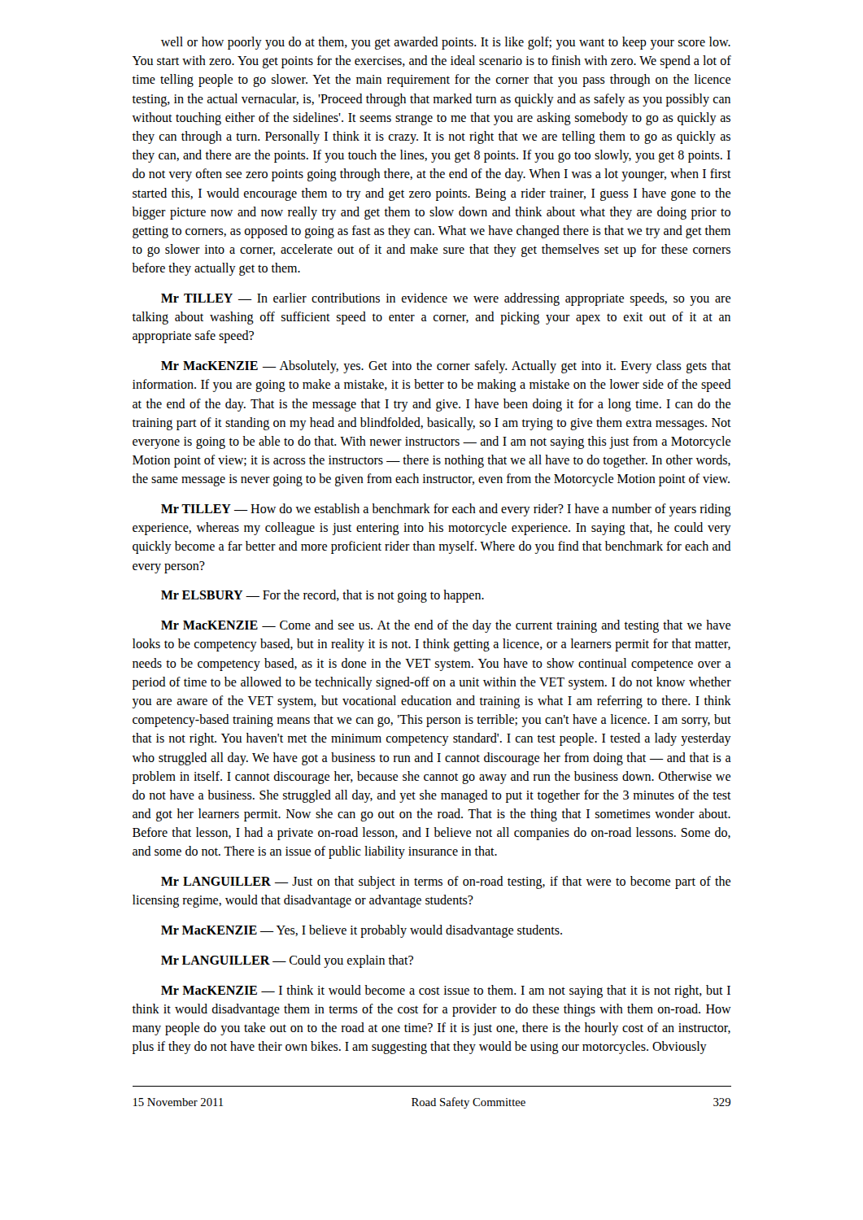well or how poorly you do at them, you get awarded points. It is like golf; you want to keep your score low. You start with zero. You get points for the exercises, and the ideal scenario is to finish with zero. We spend a lot of time telling people to go slower. Yet the main requirement for the corner that you pass through on the licence testing, in the actual vernacular, is, 'Proceed through that marked turn as quickly and as safely as you possibly can without touching either of the sidelines'. It seems strange to me that you are asking somebody to go as quickly as they can through a turn. Personally I think it is crazy. It is not right that we are telling them to go as quickly as they can, and there are the points. If you touch the lines, you get 8 points. If you go too slowly, you get 8 points. I do not very often see zero points going through there, at the end of the day. When I was a lot younger, when I first started this, I would encourage them to try and get zero points. Being a rider trainer, I guess I have gone to the bigger picture now and now really try and get them to slow down and think about what they are doing prior to getting to corners, as opposed to going as fast as they can. What we have changed there is that we try and get them to go slower into a corner, accelerate out of it and make sure that they get themselves set up for these corners before they actually get to them.
Mr TILLEY — In earlier contributions in evidence we were addressing appropriate speeds, so you are talking about washing off sufficient speed to enter a corner, and picking your apex to exit out of it at an appropriate safe speed?
Mr MacKENZIE — Absolutely, yes. Get into the corner safely. Actually get into it. Every class gets that information. If you are going to make a mistake, it is better to be making a mistake on the lower side of the speed at the end of the day. That is the message that I try and give. I have been doing it for a long time. I can do the training part of it standing on my head and blindfolded, basically, so I am trying to give them extra messages. Not everyone is going to be able to do that. With newer instructors — and I am not saying this just from a Motorcycle Motion point of view; it is across the instructors — there is nothing that we all have to do together. In other words, the same message is never going to be given from each instructor, even from the Motorcycle Motion point of view.
Mr TILLEY — How do we establish a benchmark for each and every rider? I have a number of years riding experience, whereas my colleague is just entering into his motorcycle experience. In saying that, he could very quickly become a far better and more proficient rider than myself. Where do you find that benchmark for each and every person?
Mr ELSBURY — For the record, that is not going to happen.
Mr MacKENZIE — Come and see us. At the end of the day the current training and testing that we have looks to be competency based, but in reality it is not. I think getting a licence, or a learners permit for that matter, needs to be competency based, as it is done in the VET system. You have to show continual competence over a period of time to be allowed to be technically signed-off on a unit within the VET system. I do not know whether you are aware of the VET system, but vocational education and training is what I am referring to there. I think competency-based training means that we can go, 'This person is terrible; you can't have a licence. I am sorry, but that is not right. You haven't met the minimum competency standard'. I can test people. I tested a lady yesterday who struggled all day. We have got a business to run and I cannot discourage her from doing that — and that is a problem in itself. I cannot discourage her, because she cannot go away and run the business down. Otherwise we do not have a business. She struggled all day, and yet she managed to put it together for the 3 minutes of the test and got her learners permit. Now she can go out on the road. That is the thing that I sometimes wonder about. Before that lesson, I had a private on-road lesson, and I believe not all companies do on-road lessons. Some do, and some do not. There is an issue of public liability insurance in that.
Mr LANGUILLER — Just on that subject in terms of on-road testing, if that were to become part of the licensing regime, would that disadvantage or advantage students?
Mr MacKENZIE — Yes, I believe it probably would disadvantage students.
Mr LANGUILLER — Could you explain that?
Mr MacKENZIE — I think it would become a cost issue to them. I am not saying that it is not right, but I think it would disadvantage them in terms of the cost for a provider to do these things with them on-road. How many people do you take out on to the road at one time? If it is just one, there is the hourly cost of an instructor, plus if they do not have their own bikes. I am suggesting that they would be using our motorcycles. Obviously
15 November 2011 Road Safety Committee 329